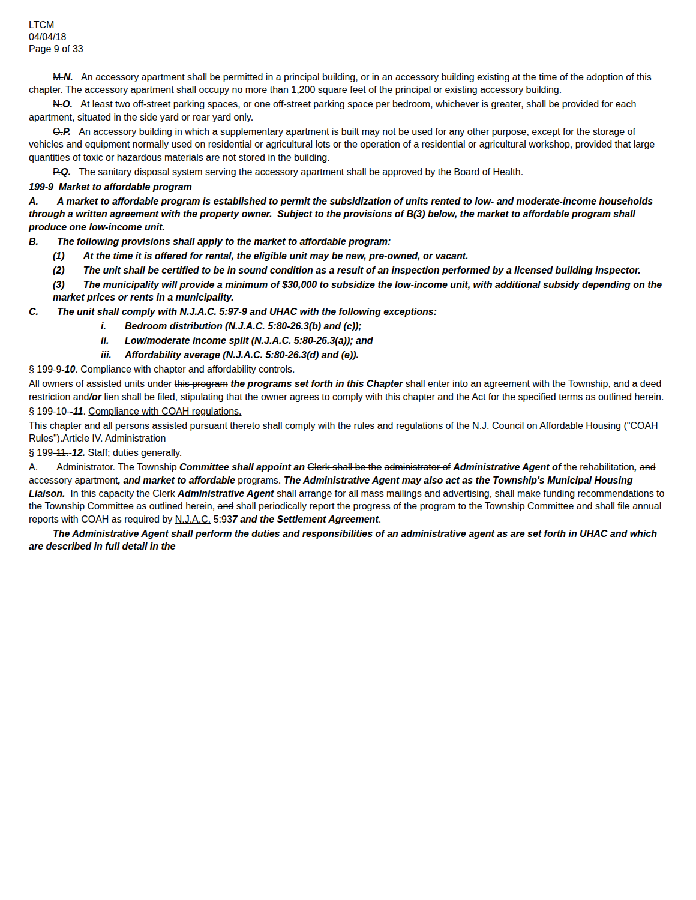LTCM
04/04/18
Page 9 of 33
M. N. An accessory apartment shall be permitted in a principal building, or in an accessory building existing at the time of the adoption of this chapter. The accessory apartment shall occupy no more than 1,200 square feet of the principal or existing accessory building.
N. O. At least two off-street parking spaces, or one off-street parking space per bedroom, whichever is greater, shall be provided for each apartment, situated in the side yard or rear yard only.
O. P. An accessory building in which a supplementary apartment is built may not be used for any other purpose, except for the storage of vehicles and equipment normally used on residential or agricultural lots or the operation of a residential or agricultural workshop, provided that large quantities of toxic or hazardous materials are not stored in the building.
P. Q. The sanitary disposal system serving the accessory apartment shall be approved by the Board of Health.
199-9 Market to affordable program
A. A market to affordable program is established to permit the subsidization of units rented to low- and moderate-income households through a written agreement with the property owner. Subject to the provisions of B(3) below, the market to affordable program shall produce one low-income unit.
B. The following provisions shall apply to the market to affordable program:
(1) At the time it is offered for rental, the eligible unit may be new, pre-owned, or vacant.
(2) The unit shall be certified to be in sound condition as a result of an inspection performed by a licensed building inspector.
(3) The municipality will provide a minimum of $30,000 to subsidize the low-income unit, with additional subsidy depending on the market prices or rents in a municipality.
C. The unit shall comply with N.J.A.C. 5:97-9 and UHAC with the following exceptions:
i. Bedroom distribution (N.J.A.C. 5:80-26.3(b) and (c));
ii. Low/moderate income split (N.J.A.C. 5:80-26.3(a)); and
iii. Affordability average (N.J.A.C. 5:80-26.3(d) and (e)).
§ 199-9-10. Compliance with chapter and affordability controls.
All owners of assisted units under this program the programs set forth in this Chapter shall enter into an agreement with the Township, and a deed restriction and/or lien shall be filed, stipulating that the owner agrees to comply with this chapter and the Act for the specified terms as outlined herein.
§ 199-10--11. Compliance with COAH regulations.
This chapter and all persons assisted pursuant thereto shall comply with the rules and regulations of the N.J. Council on Affordable Housing ("COAH Rules").Article IV. Administration
§ 199-11.-12. Staff; duties generally.
A. Administrator. The Township Committee shall appoint an Clerk shall be the administrator of Administrative Agent of the rehabilitation, and accessory apartment, and market to affordable programs. The Administrative Agent may also act as the Township's Municipal Housing Liaison. In this capacity the Clerk Administrative Agent shall arrange for all mass mailings and advertising, shall make funding recommendations to the Township Committee as outlined herein, and shall periodically report the progress of the program to the Township Committee and shall file annual reports with COAH as required by N.J.A.C. 5:937 and the Settlement Agreement.
The Administrative Agent shall perform the duties and responsibilities of an administrative agent as are set forth in UHAC and which are described in full detail in the